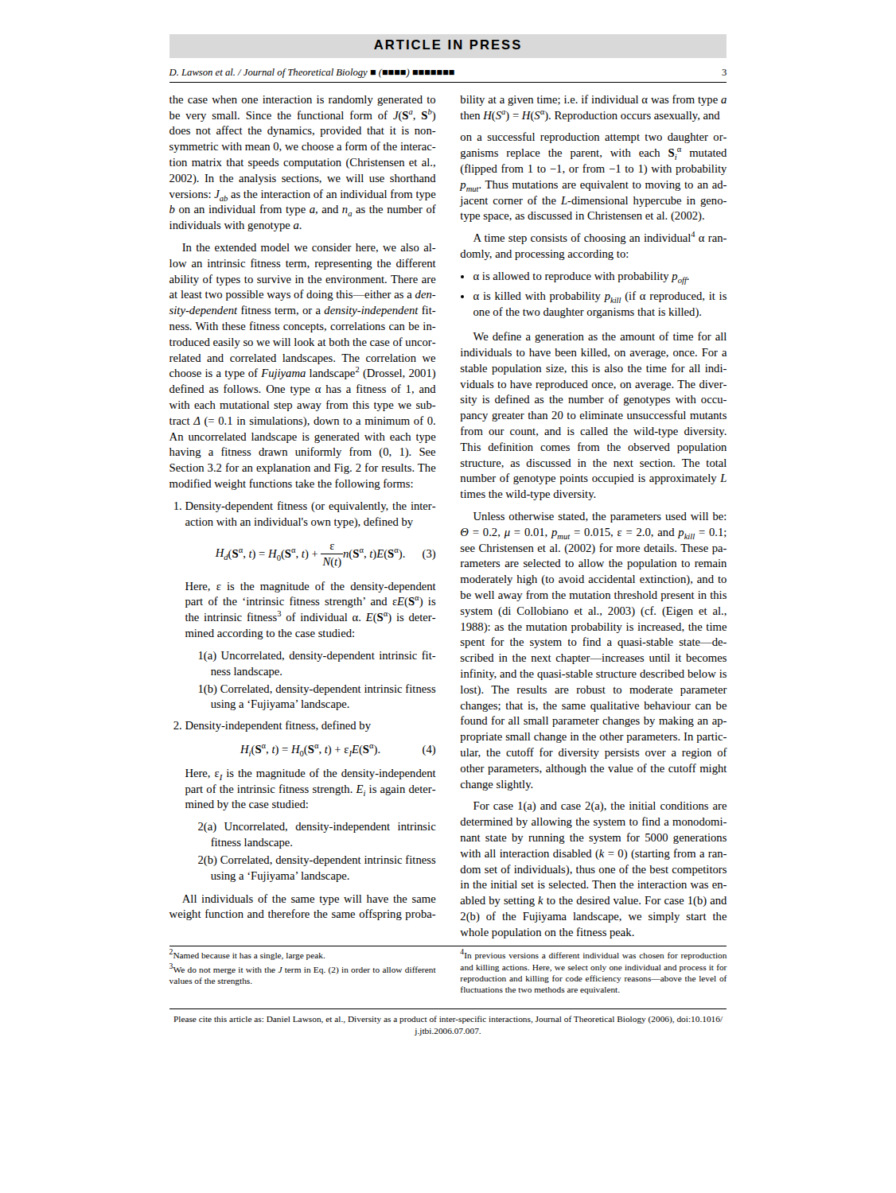ARTICLE IN PRESS
D. Lawson et al. / Journal of Theoretical Biology ■ (■■■■) ■■■■■■■ 3
the case when one interaction is randomly generated to be very small. Since the functional form of J(Sa, Sb) does not affect the dynamics, provided that it is non-symmetric with mean 0, we choose a form of the interaction matrix that speeds computation (Christensen et al., 2002). In the analysis sections, we will use shorthand versions: Jab as the interaction of an individual from type b on an individual from type a, and na as the number of individuals with genotype a.
In the extended model we consider here, we also allow an intrinsic fitness term, representing the different ability of types to survive in the environment. There are at least two possible ways of doing this—either as a density-dependent fitness term, or a density-independent fitness. With these fitness concepts, correlations can be introduced easily so we will look at both the case of uncorrelated and correlated landscapes. The correlation we choose is a type of Fujiyama landscape2 (Drossel, 2001) defined as follows. One type α has a fitness of 1, and with each mutational step away from this type we subtract Δ (= 0.1 in simulations), down to a minimum of 0. An uncorrelated landscape is generated with each type having a fitness drawn uniformly from (0, 1). See Section 3.2 for an explanation and Fig. 2 for results. The modified weight functions take the following forms:
Density-dependent fitness (or equivalently, the interaction with an individual's own type), defined by Hd(Sα, t) = H0(Sα, t) + εN(t) n(Sα, t)E(Sα). (3)
Here, ε is the magnitude of the density-dependent part of the ‘intrinsic fitness strength’ and εE(Sα) is the intrinsic fitness3 of individual α. E(Sα) is determined according to the case studied:
1(a) Uncorrelated, density-dependent intrinsic fitness landscape.
1(b) Correlated, density-dependent intrinsic fitness using a ‘Fujiyama’ landscape.
Density-independent fitness, defined by Hi(Sα, t) = H0(Sα, t) + εIE(Sα). (4)
Here, εI is the magnitude of the density-independent part of the intrinsic fitness strength. Ei is again determined by the case studied:
2(a) Uncorrelated, density-independent intrinsic fitness landscape.
2(b) Correlated, density-dependent intrinsic fitness using a ‘Fujiyama’ landscape.
All individuals of the same type will have the same weight function and therefore the same offspring probability at a given time; i.e. if individual α was from type a then H(Sa) = H(Sα). Reproduction occurs asexually, and
on a successful reproduction attempt two daughter organisms replace the parent, with each Siα mutated (flipped from 1 to −1, or from −1 to 1) with probability pmut. Thus mutations are equivalent to moving to an adjacent corner of the L-dimensional hypercube in genotype space, as discussed in Christensen et al. (2002).
A time step consists of choosing an individual4 α randomly, and processing according to:
α is allowed to reproduce with probability poff.
α is killed with probability pkill (if α reproduced, it is one of the two daughter organisms that is killed).
We define a generation as the amount of time for all individuals to have been killed, on average, once. For a stable population size, this is also the time for all individuals to have reproduced once, on average. The diversity is defined as the number of genotypes with occupancy greater than 20 to eliminate unsuccessful mutants from our count, and is called the wild-type diversity. This definition comes from the observed population structure, as discussed in the next section. The total number of genotype points occupied is approximately L times the wild-type diversity.
Unless otherwise stated, the parameters used will be: Θ = 0.2, μ = 0.01, pmut = 0.015, ε = 2.0, and pkill = 0.1; see Christensen et al. (2002) for more details. These parameters are selected to allow the population to remain moderately high (to avoid accidental extinction), and to be well away from the mutation threshold present in this system (di Collobiano et al., 2003) (cf. (Eigen et al., 1988): as the mutation probability is increased, the time spent for the system to find a quasi-stable state—described in the next chapter—increases until it becomes infinity, and the quasi-stable structure described below is lost). The results are robust to moderate parameter changes; that is, the same qualitative behaviour can be found for all small parameter changes by making an appropriate small change in the other parameters. In particular, the cutoff for diversity persists over a region of other parameters, although the value of the cutoff might change slightly.
For case 1(a) and case 2(a), the initial conditions are determined by allowing the system to find a monodominant state by running the system for 5000 generations with all interaction disabled (k = 0) (starting from a random set of individuals), thus one of the best competitors in the initial set is selected. Then the interaction was enabled by setting k to the desired value. For case 1(b) and 2(b) of the Fujiyama landscape, we simply start the whole population on the fitness peak.
2Named because it has a single, large peak.
3We do not merge it with the J term in Eq. (2) in order to allow different values of the strengths.
4In previous versions a different individual was chosen for reproduction and killing actions. Here, we select only one individual and process it for reproduction and killing for code efficiency reasons—above the level of fluctuations the two methods are equivalent.
Please cite this article as: Daniel Lawson, et al., Diversity as a product of inter-specific interactions, Journal of Theoretical Biology (2006), doi:10.1016/
j.jtbi.2006.07.007.